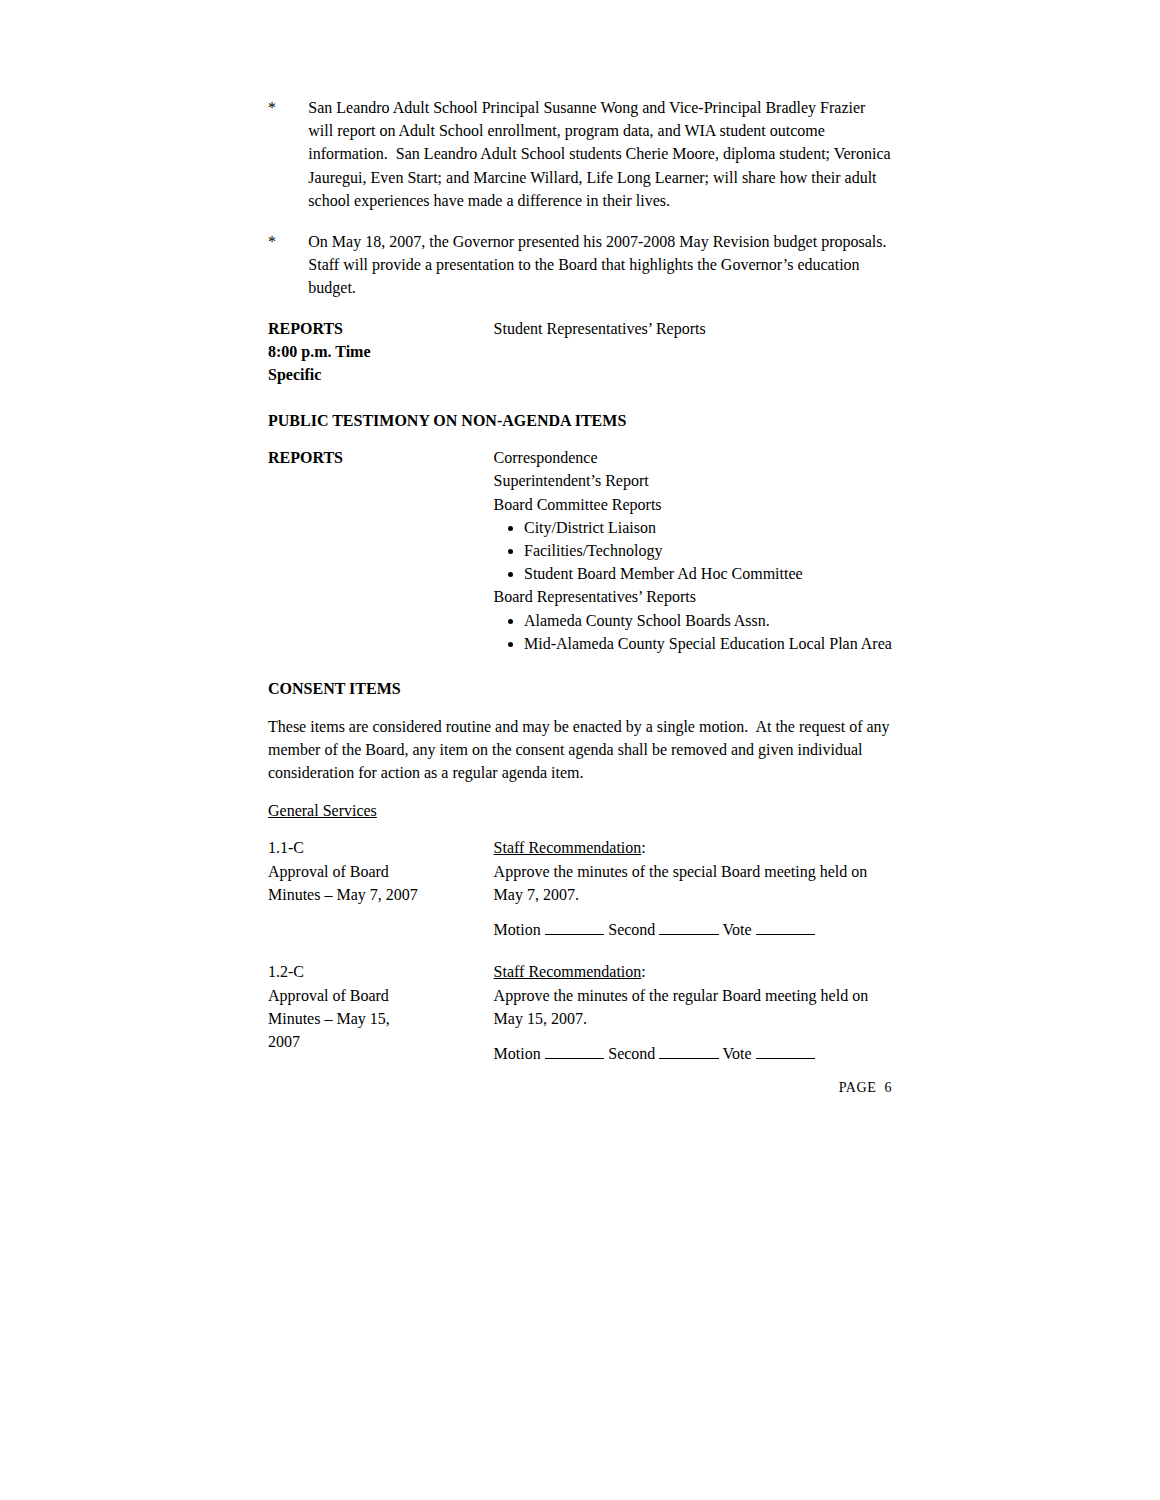*
San Leandro Adult School Principal Susanne Wong and Vice-Principal Bradley Frazier will report on Adult School enrollment, program data, and WIA student outcome information. San Leandro Adult School students Cherie Moore, diploma student; Veronica Jauregui, Even Start; and Marcine Willard, Life Long Learner; will share how their adult school experiences have made a difference in their lives.
*
On May 18, 2007, the Governor presented his 2007-2008 May Revision budget proposals. Staff will provide a presentation to the Board that highlights the Governor’s education budget.
REPORTS
8:00 p.m. Time
Specific
Student Representatives’ Reports
PUBLIC TESTIMONY ON NON-AGENDA ITEMS
REPORTS
Correspondence
Superintendent’s Report
Board Committee Reports
City/District Liaison
Facilities/Technology
Student Board Member Ad Hoc Committee
Board Representatives’ Reports
Alameda County School Boards Assn.
Mid-Alameda County Special Education Local Plan Area
CONSENT ITEMS
These items are considered routine and may be enacted by a single motion. At the request of any member of the Board, any item on the consent agenda shall be removed and given individual consideration for action as a regular agenda item.
General Services
1.1-C
Approval of Board
Minutes – May 7, 2007
Staff Recommendation:
Approve the minutes of the special Board meeting held on May 7, 2007.
Motion Second Vote
1.2-C
Approval of Board
Minutes – May 15,
2007
Staff Recommendation:
Approve the minutes of the regular Board meeting held on May 15, 2007.
Motion Second Vote
PAGE 6